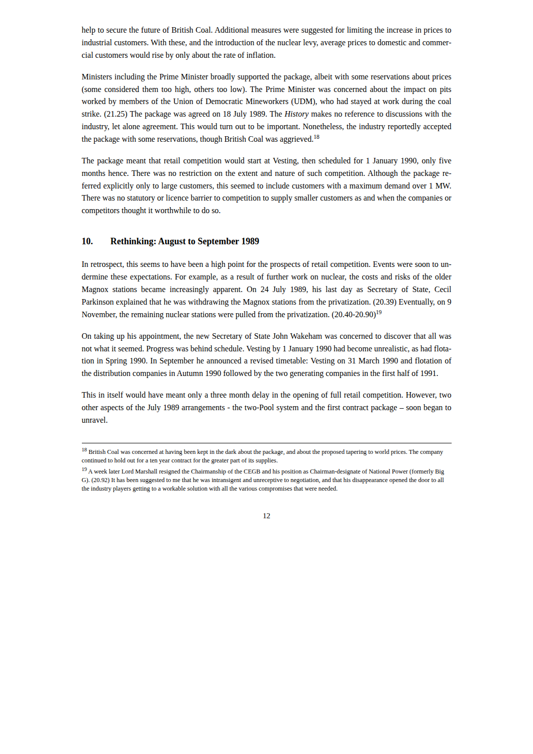help to secure the future of British Coal. Additional measures were suggested for limiting the increase in prices to industrial customers. With these, and the introduction of the nuclear levy, average prices to domestic and commercial customers would rise by only about the rate of inflation.
Ministers including the Prime Minister broadly supported the package, albeit with some reservations about prices (some considered them too high, others too low). The Prime Minister was concerned about the impact on pits worked by members of the Union of Democratic Mineworkers (UDM), who had stayed at work during the coal strike. (21.25) The package was agreed on 18 July 1989. The History makes no reference to discussions with the industry, let alone agreement. This would turn out to be important. Nonetheless, the industry reportedly accepted the package with some reservations, though British Coal was aggrieved.18
The package meant that retail competition would start at Vesting, then scheduled for 1 January 1990, only five months hence. There was no restriction on the extent and nature of such competition. Although the package referred explicitly only to large customers, this seemed to include customers with a maximum demand over 1 MW. There was no statutory or licence barrier to competition to supply smaller customers as and when the companies or competitors thought it worthwhile to do so.
10. Rethinking: August to September 1989
In retrospect, this seems to have been a high point for the prospects of retail competition. Events were soon to undermine these expectations. For example, as a result of further work on nuclear, the costs and risks of the older Magnox stations became increasingly apparent. On 24 July 1989, his last day as Secretary of State, Cecil Parkinson explained that he was withdrawing the Magnox stations from the privatization. (20.39) Eventually, on 9 November, the remaining nuclear stations were pulled from the privatization. (20.40-20.90)19
On taking up his appointment, the new Secretary of State John Wakeham was concerned to discover that all was not what it seemed. Progress was behind schedule. Vesting by 1 January 1990 had become unrealistic, as had flotation in Spring 1990. In September he announced a revised timetable: Vesting on 31 March 1990 and flotation of the distribution companies in Autumn 1990 followed by the two generating companies in the first half of 1991.
This in itself would have meant only a three month delay in the opening of full retail competition. However, two other aspects of the July 1989 arrangements - the two-Pool system and the first contract package – soon began to unravel.
18 British Coal was concerned at having been kept in the dark about the package, and about the proposed tapering to world prices. The company continued to hold out for a ten year contract for the greater part of its supplies.
19 A week later Lord Marshall resigned the Chairmanship of the CEGB and his position as Chairman-designate of National Power (formerly Big G). (20.92) It has been suggested to me that he was intransigent and unreceptive to negotiation, and that his disappearance opened the door to all the industry players getting to a workable solution with all the various compromises that were needed.
12